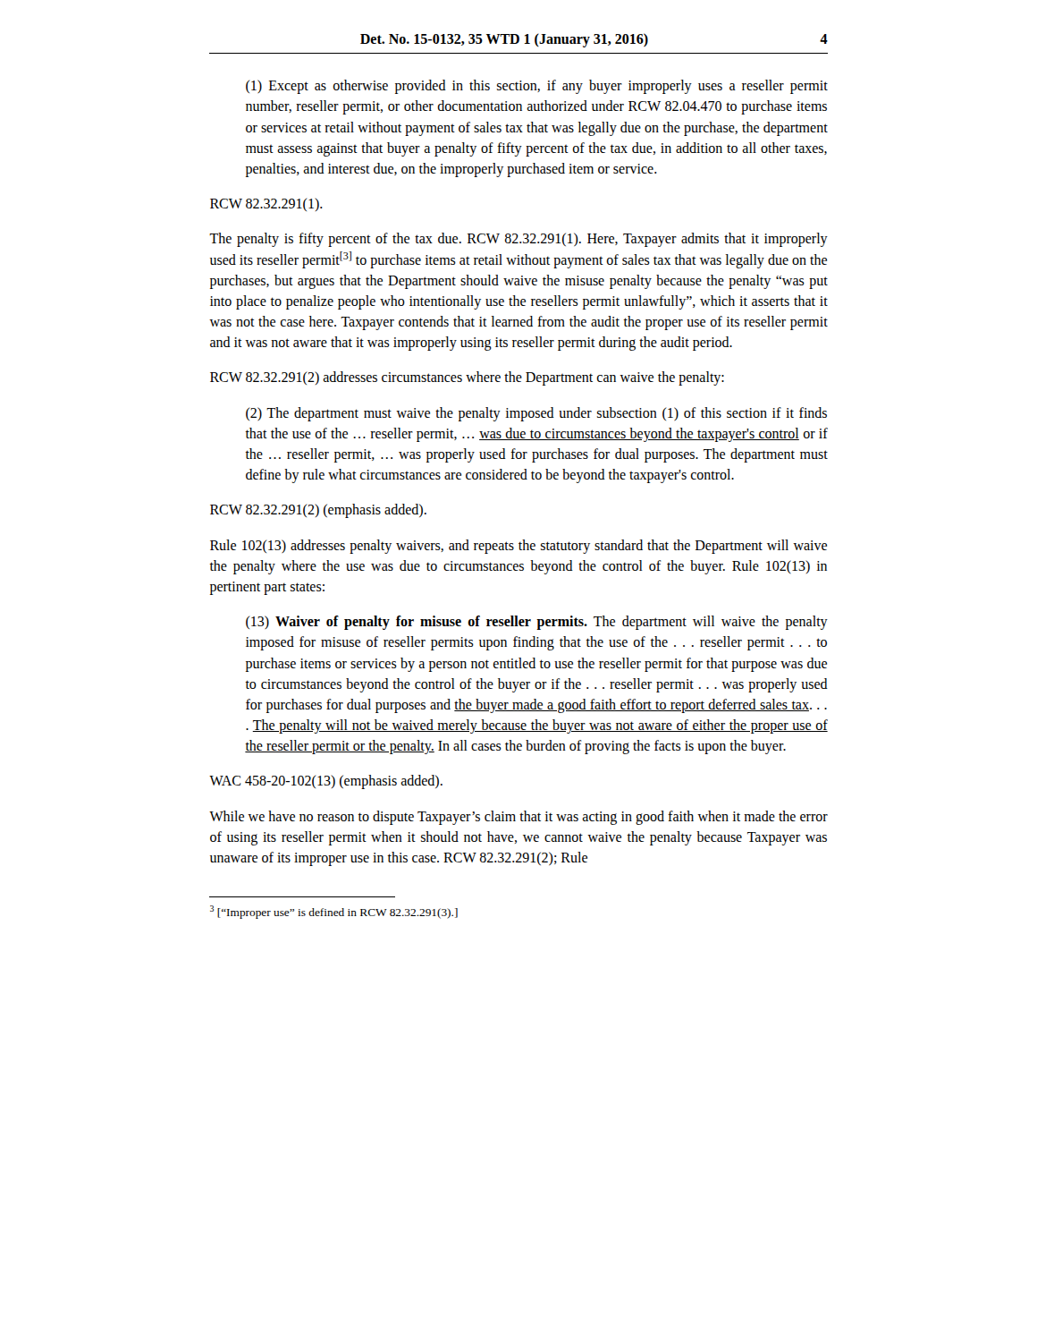Det. No. 15-0132, 35 WTD 1 (January 31, 2016) 4
(1) Except as otherwise provided in this section, if any buyer improperly uses a reseller permit number, reseller permit, or other documentation authorized under RCW 82.04.470 to purchase items or services at retail without payment of sales tax that was legally due on the purchase, the department must assess against that buyer a penalty of fifty percent of the tax due, in addition to all other taxes, penalties, and interest due, on the improperly purchased item or service.
RCW 82.32.291(1).
The penalty is fifty percent of the tax due. RCW 82.32.291(1). Here, Taxpayer admits that it improperly used its reseller permit[3] to purchase items at retail without payment of sales tax that was legally due on the purchases, but argues that the Department should waive the misuse penalty because the penalty “was put into place to penalize people who intentionally use the resellers permit unlawfully”, which it asserts that it was not the case here. Taxpayer contends that it learned from the audit the proper use of its reseller permit and it was not aware that it was improperly using its reseller permit during the audit period.
RCW 82.32.291(2) addresses circumstances where the Department can waive the penalty:
(2) The department must waive the penalty imposed under subsection (1) of this section if it finds that the use of the … reseller permit, … was due to circumstances beyond the taxpayer's control or if the … reseller permit, … was properly used for purchases for dual purposes. The department must define by rule what circumstances are considered to be beyond the taxpayer's control.
RCW 82.32.291(2) (emphasis added).
Rule 102(13) addresses penalty waivers, and repeats the statutory standard that the Department will waive the penalty where the use was due to circumstances beyond the control of the buyer. Rule 102(13) in pertinent part states:
(13) Waiver of penalty for misuse of reseller permits. The department will waive the penalty imposed for misuse of reseller permits upon finding that the use of the . . . reseller permit . . . to purchase items or services by a person not entitled to use the reseller permit for that purpose was due to circumstances beyond the control of the buyer or if the . . . reseller permit . . . was properly used for purchases for dual purposes and the buyer made a good faith effort to report deferred sales tax. . . . The penalty will not be waived merely because the buyer was not aware of either the proper use of the reseller permit or the penalty. In all cases the burden of proving the facts is upon the buyer.
WAC 458-20-102(13) (emphasis added).
While we have no reason to dispute Taxpayer’s claim that it was acting in good faith when it made the error of using its reseller permit when it should not have, we cannot waive the penalty because Taxpayer was unaware of its improper use in this case. RCW 82.32.291(2); Rule
3 [“Improper use” is defined in RCW 82.32.291(3).]